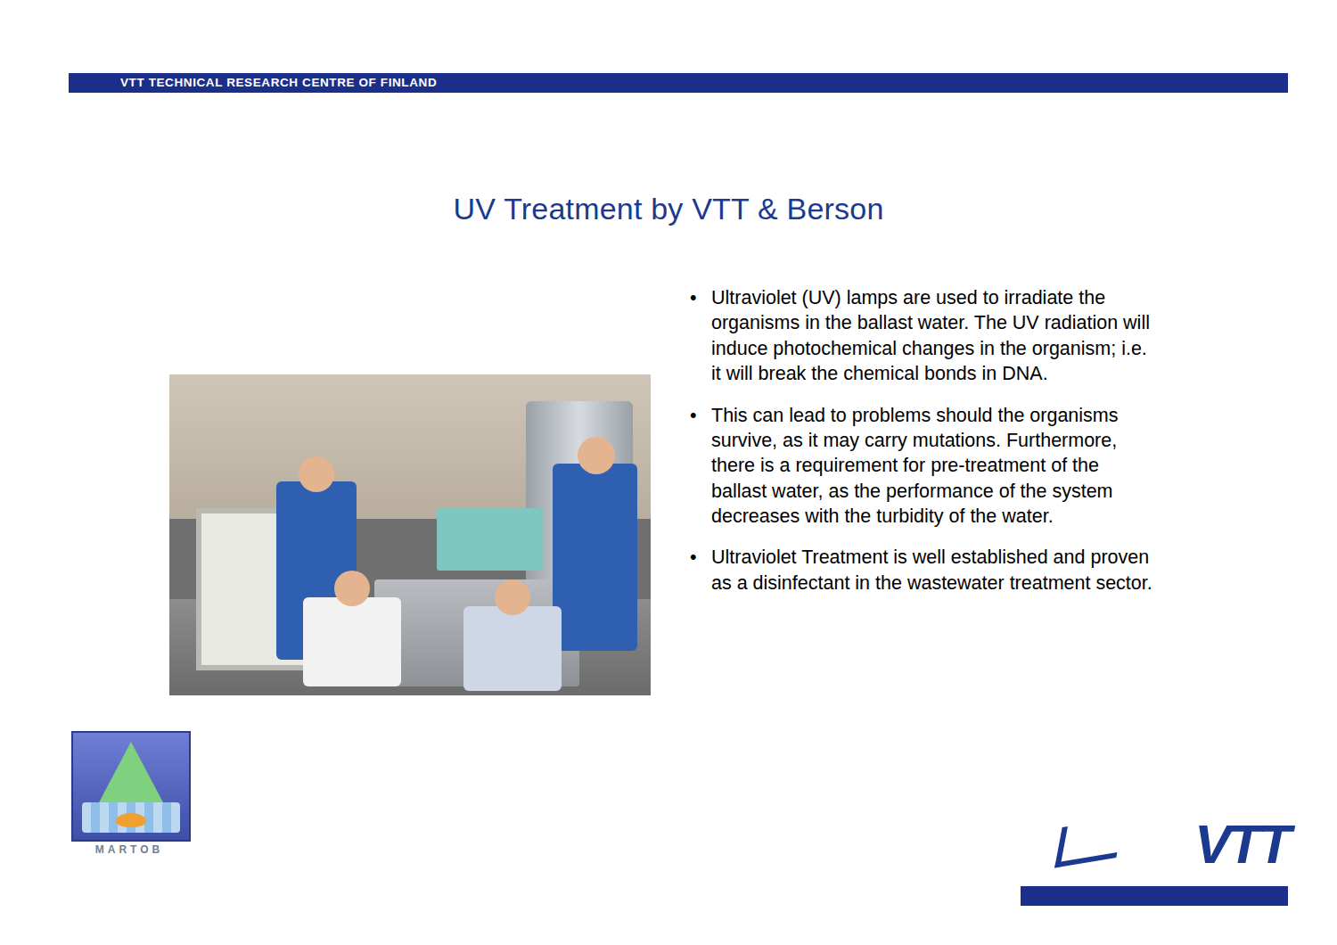VTT TECHNICAL RESEARCH CENTRE OF FINLAND
UV Treatment by VTT & Berson
Ultraviolet (UV) lamps are used to irradiate the organisms in the ballast water. The UV radiation will induce photochemical changes in the organism; i.e. it will break the chemical bonds in DNA.
This can lead to problems should the organisms survive, as it may carry mutations. Furthermore, there is a requirement for pre-treatment of the ballast water, as the performance of the system decreases with the turbidity of the water.
Ultraviolet Treatment is well established and proven as a disinfectant in the wastewater treatment sector.
MARTOB
VTT